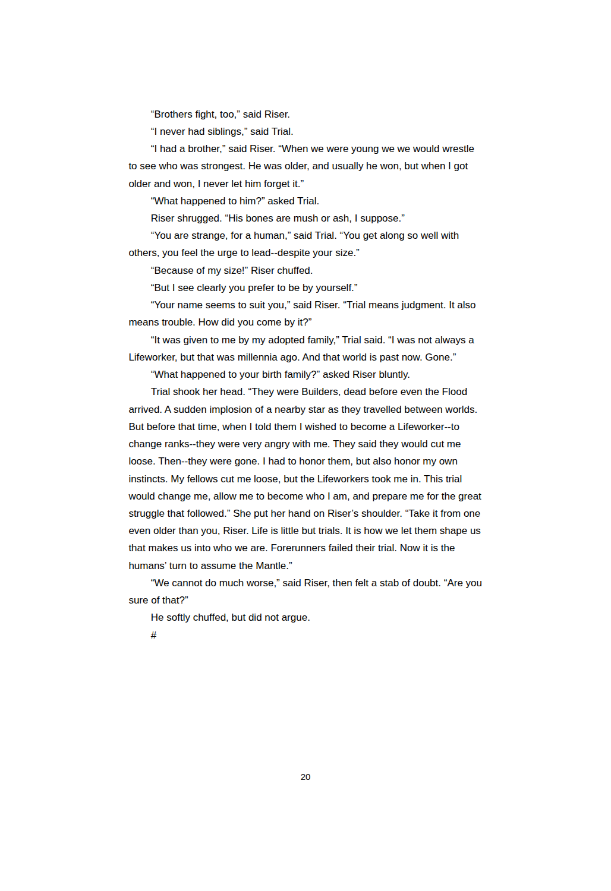“Brothers fight, too,” said Riser.
“I never had siblings,” said Trial.
“I had a brother,” said Riser. “When we were young we we would wrestle to see who was strongest. He was older, and usually he won, but when I got older and won, I never let him forget it.”
“What happened to him?” asked Trial.
Riser shrugged. “His bones are mush or ash, I suppose.”
“You are strange, for a human,” said Trial. “You get along so well with others, you feel the urge to lead--despite your size.”
“Because of my size!” Riser chuffed.
“But I see clearly you prefer to be by yourself.”
“Your name seems to suit you,” said Riser. “Trial means judgment. It also means trouble. How did you come by it?”
“It was given to me by my adopted family,” Trial said. “I was not always a Lifeworker, but that was millennia ago. And that world is past now. Gone.”
“What happened to your birth family?” asked Riser bluntly.
Trial shook her head. “They were Builders, dead before even the Flood arrived. A sudden implosion of a nearby star as they travelled between worlds. But before that time, when I told them I wished to become a Lifeworker--to change ranks--they were very angry with me. They said they would cut me loose. Then--they were gone. I had to honor them, but also honor my own instincts. My fellows cut me loose, but the Lifeworkers took me in. This trial would change me, allow me to become who I am, and prepare me for the great struggle that followed.” She put her hand on Riser’s shoulder. “Take it from one even older than you, Riser. Life is little but trials. It is how we let them shape us that makes us into who we are. Forerunners failed their trial. Now it is the humans’ turn to assume the Mantle.”
“We cannot do much worse,” said Riser, then felt a stab of doubt. “Are you sure of that?”
He softly chuffed, but did not argue.
#
20